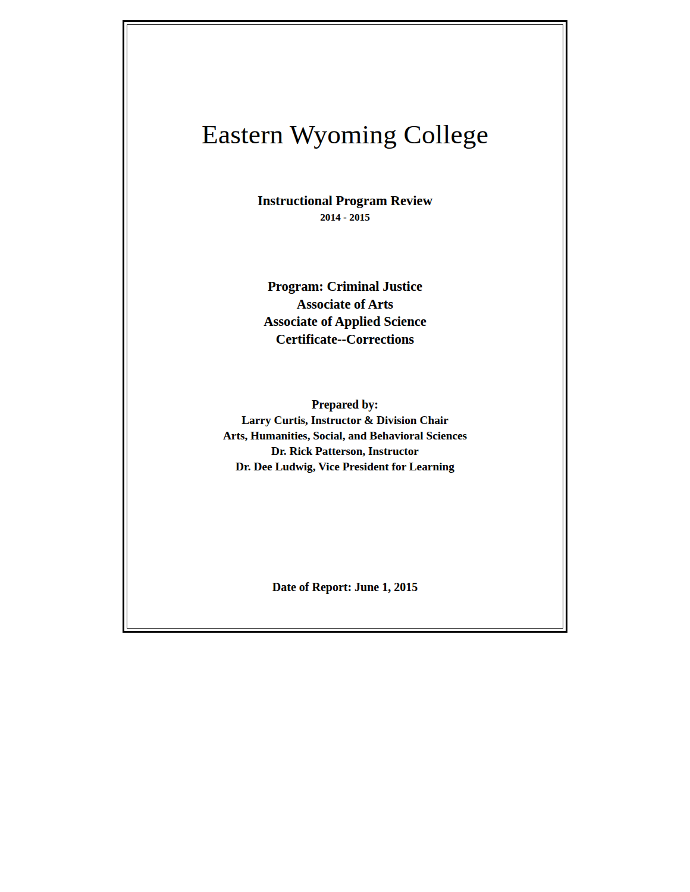Eastern Wyoming College
Instructional Program Review
2014 - 2015
Program: Criminal Justice
Associate of Arts
Associate of Applied Science
Certificate--Corrections
Prepared by:
Larry Curtis, Instructor & Division Chair
Arts, Humanities, Social, and Behavioral Sciences
Dr. Rick Patterson, Instructor
Dr. Dee Ludwig, Vice President for Learning
Date of Report: June 1, 2015